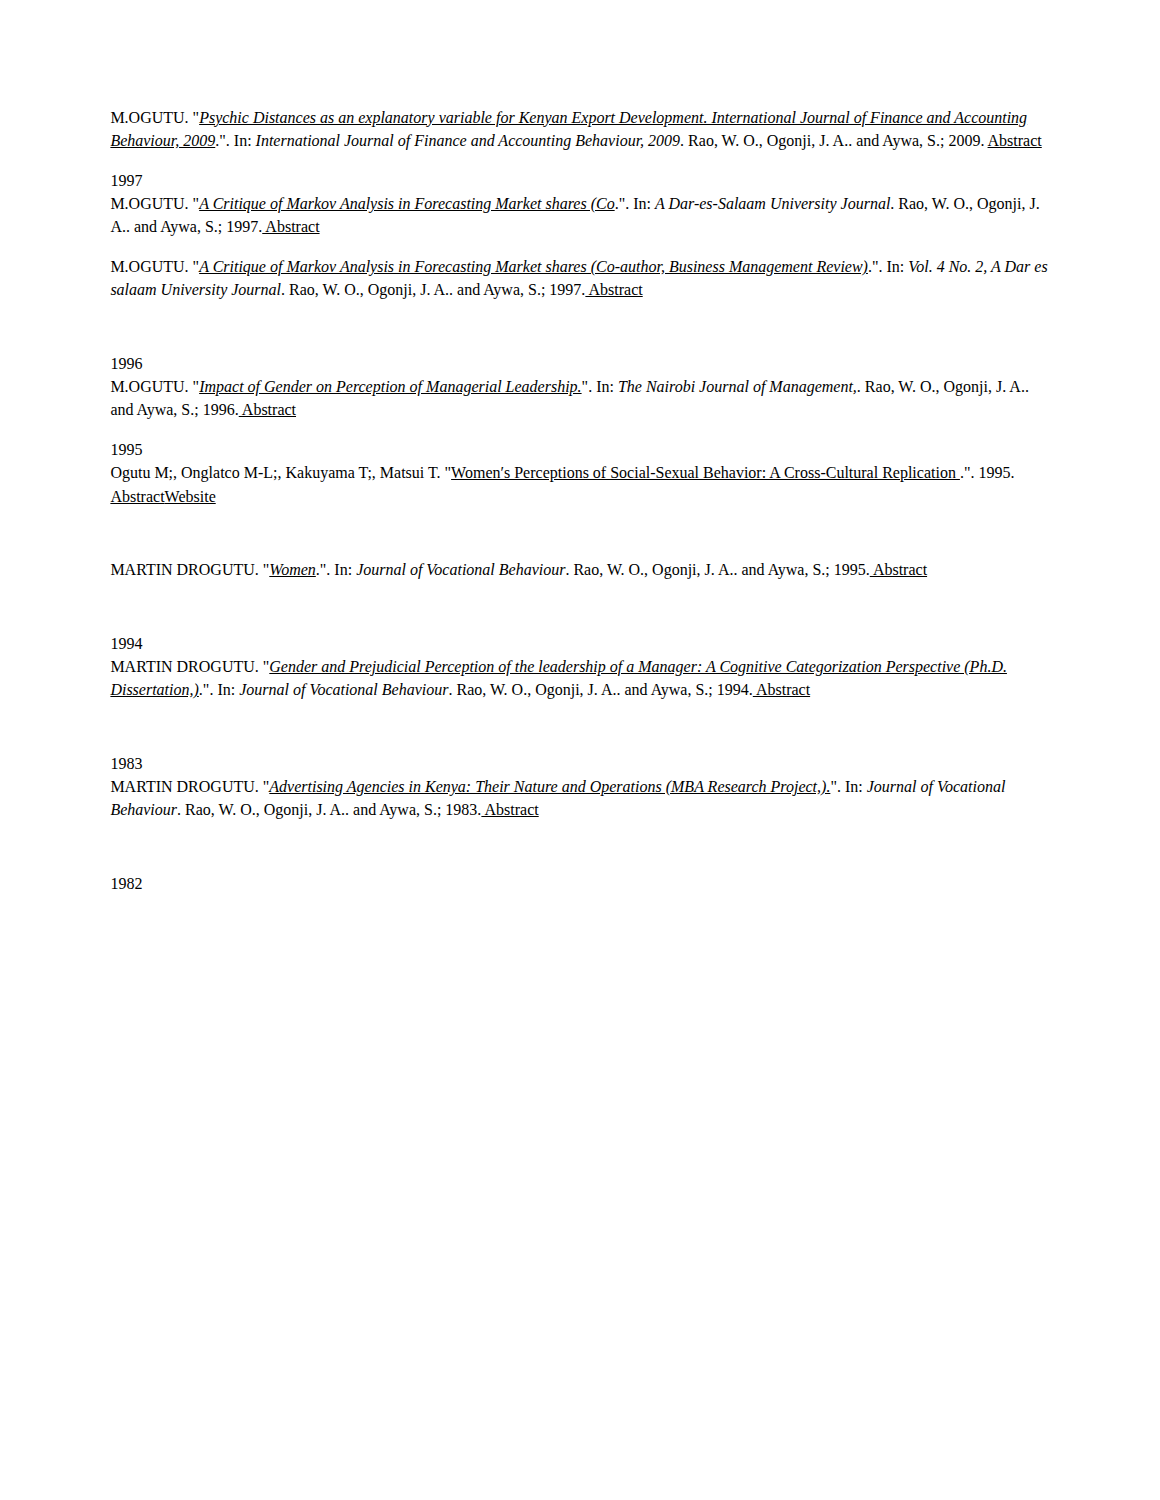M.OGUTU. "Psychic Distances as an explanatory variable for Kenyan Export Development. International Journal of Finance and Accounting Behaviour, 2009.". In: International Journal of Finance and Accounting Behaviour, 2009. Rao, W. O., Ogonji, J. A.. and Aywa, S.; 2009. Abstract
1997
M.OGUTU. "A Critique of Markov Analysis in Forecasting Market shares (Co.". In: A Dar-es-Salaam University Journal. Rao, W. O., Ogonji, J. A.. and Aywa, S.; 1997. Abstract
M.OGUTU. "A Critique of Markov Analysis in Forecasting Market shares (Co-author, Business Management Review).". In: Vol. 4 No. 2, A Dar es salaam University Journal. Rao, W. O., Ogonji, J. A.. and Aywa, S.; 1997. Abstract
1996
M.OGUTU. "Impact of Gender on Perception of Managerial Leadership.". In: The Nairobi Journal of Management,. Rao, W. O., Ogonji, J. A.. and Aywa, S.; 1996. Abstract
1995
Ogutu M;, Onglatco M-L;, Kakuyama T;, Matsui T. "Women′s Perceptions of Social-Sexual Behavior: A Cross-Cultural Replication .". 1995. Abstract Website
MARTIN DROGUTU. "Women.". In: Journal of Vocational Behaviour. Rao, W. O., Ogonji, J. A.. and Aywa, S.; 1995. Abstract
1994
MARTIN DROGUTU. "Gender and Prejudicial Perception of the leadership of a Manager: A Cognitive Categorization Perspective (Ph.D. Dissertation,).". In: Journal of Vocational Behaviour. Rao, W. O., Ogonji, J. A.. and Aywa, S.; 1994. Abstract
1983
MARTIN DROGUTU. "Advertising Agencies in Kenya: Their Nature and Operations (MBA Research Project,).". In: Journal of Vocational Behaviour. Rao, W. O., Ogonji, J. A.. and Aywa, S.; 1983. Abstract
1982